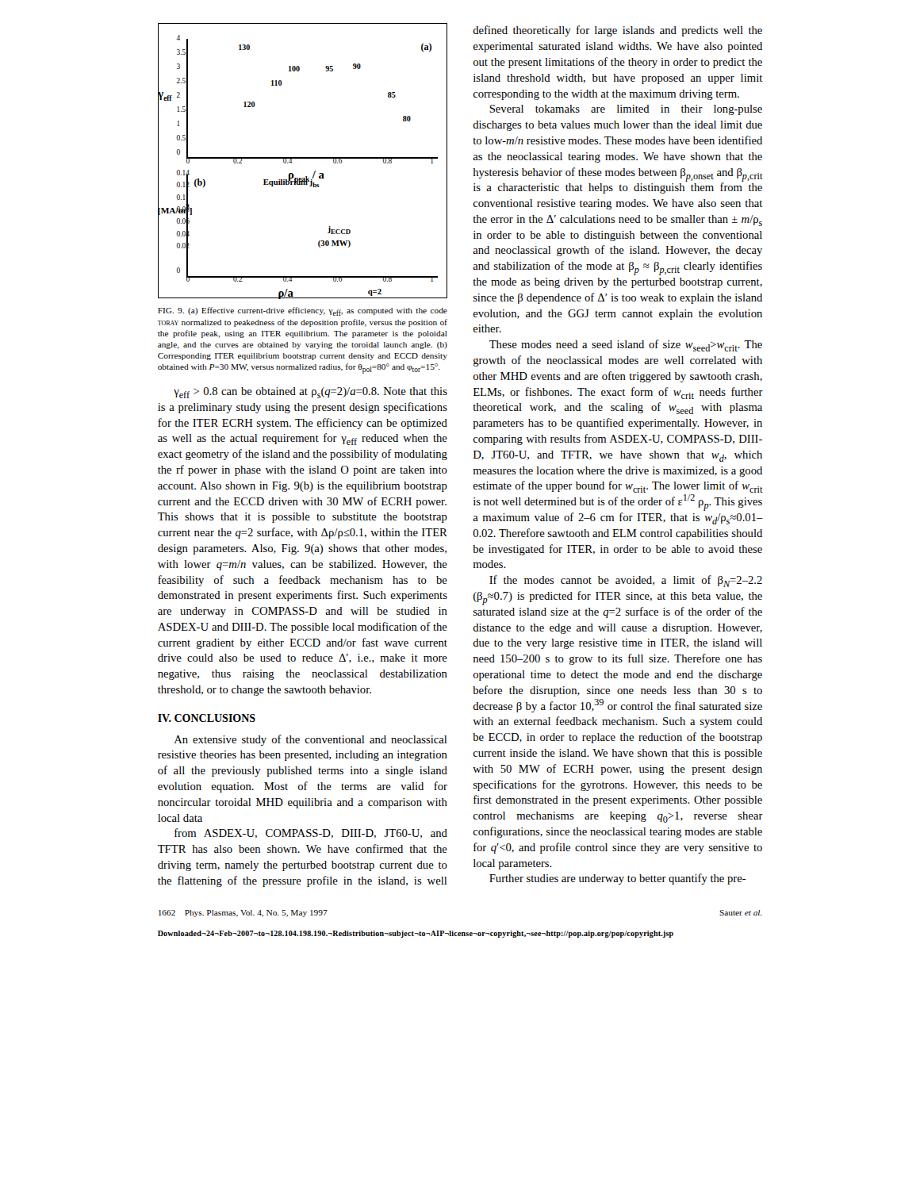(a) γeff 4 3.5 3 2.5 2 1.5 1 0.5 0 0 0.2 0.4 0.6 0.8 1 ρpeak / a 130 100 95 90 110 120 85 80
(b) 0.14 0.12 0.1 0.08 0.06 0.04 0.02 0 [MA/m2] 0 0.2 0.4 0.6 0.8 1 ρ/a Equilibrium jbs jECCD (30 MW) q=2
FIG. 9. (a) Effective current-drive efficiency, γeff, as computed with the code toray normalized to peakedness of the deposition profile, versus the position of the profile peak, using an ITER equilibrium. The parameter is the poloidal angle, and the curves are obtained by varying the toroidal launch angle. (b) Corresponding ITER equilibrium bootstrap current density and ECCD density obtained with P=30 MW, versus normalized radius, for θpol=80° and φtor=15°.
γeff > 0.8 can be obtained at ρs(q=2)/a=0.8. Note that this is a preliminary study using the present design specifications for the ITER ECRH system. The efficiency can be optimized as well as the actual requirement for γeff reduced when the exact geometry of the island and the possibility of modulating the rf power in phase with the island O point are taken into account. Also shown in Fig. 9(b) is the equilibrium bootstrap current and the ECCD driven with 30 MW of ECRH power. This shows that it is possible to substitute the bootstrap current near the q=2 surface, with Δρ/ρ≤0.1, within the ITER design parameters. Also, Fig. 9(a) shows that other modes, with lower q=m/n values, can be stabilized. However, the feasibility of such a feedback mechanism has to be demonstrated in present experiments first. Such experiments are underway in COMPASS-D and will be studied in ASDEX-U and DIII-D. The possible local modification of the current gradient by either ECCD and/or fast wave current drive could also be used to reduce Δ′, i.e., make it more negative, thus raising the neoclassical destabilization threshold, or to change the sawtooth behavior.
IV. CONCLUSIONS
An extensive study of the conventional and neoclassical resistive theories has been presented, including an integration of all the previously published terms into a single island evolution equation. Most of the terms are valid for noncircular toroidal MHD equilibria and a comparison with local data
from ASDEX-U, COMPASS-D, DIII-D, JT60-U, and TFTR has also been shown. We have confirmed that the driving term, namely the perturbed bootstrap current due to the flattening of the pressure profile in the island, is well defined theoretically for large islands and predicts well the experimental saturated island widths. We have also pointed out the present limitations of the theory in order to predict the island threshold width, but have proposed an upper limit corresponding to the width at the maximum driving term.
Several tokamaks are limited in their long-pulse discharges to beta values much lower than the ideal limit due to low-m/n resistive modes. These modes have been identified as the neoclassical tearing modes. We have shown that the hysteresis behavior of these modes between βp,onset and βp,crit is a characteristic that helps to distinguish them from the conventional resistive tearing modes. We have also seen that the error in the Δ′ calculations need to be smaller than ± m/ρs in order to be able to distinguish between the conventional and neoclassical growth of the island. However, the decay and stabilization of the mode at βp ≈ βp,crit clearly identifies the mode as being driven by the perturbed bootstrap current, since the β dependence of Δ′ is too weak to explain the island evolution, and the GGJ term cannot explain the evolution either.
These modes need a seed island of size wseed>wcrit. The growth of the neoclassical modes are well correlated with other MHD events and are often triggered by sawtooth crash, ELMs, or fishbones. The exact form of wcrit needs further theoretical work, and the scaling of wseed with plasma parameters has to be quantified experimentally. However, in comparing with results from ASDEX-U, COMPASS-D, DIII-D, JT60-U, and TFTR, we have shown that wd, which measures the location where the drive is maximized, is a good estimate of the upper bound for wcrit. The lower limit of wcrit is not well determined but is of the order of ε1/2 ρp. This gives a maximum value of 2–6 cm for ITER, that is wd/ρs≈0.01–0.02. Therefore sawtooth and ELM control capabilities should be investigated for ITER, in order to be able to avoid these modes.
If the modes cannot be avoided, a limit of βN=2–2.2 (βp≈0.7) is predicted for ITER since, at this beta value, the saturated island size at the q=2 surface is of the order of the distance to the edge and will cause a disruption. However, due to the very large resistive time in ITER, the island will need 150–200 s to grow to its full size. Therefore one has operational time to detect the mode and end the discharge before the disruption, since one needs less than 30 s to decrease β by a factor 10,39 or control the final saturated size with an external feedback mechanism. Such a system could be ECCD, in order to replace the reduction of the bootstrap current inside the island. We have shown that this is possible with 50 MW of ECRH power, using the present design specifications for the gyrotrons. However, this needs to be first demonstrated in the present experiments. Other possible control mechanisms are keeping q0>1, reverse shear configurations, since the neoclassical tearing modes are stable for q′<0, and profile control since they are very sensitive to local parameters.
Further studies are underway to better quantify the pre-
1662 Phys. Plasmas, Vol. 4, No. 5, May 1997
Sauter et al.
Downloaded¬24¬Feb¬2007¬to¬128.104.198.190.¬Redistribution¬subject¬to¬AIP¬license¬or¬copyright,¬see¬http://pop.aip.org/pop/copyright.jsp